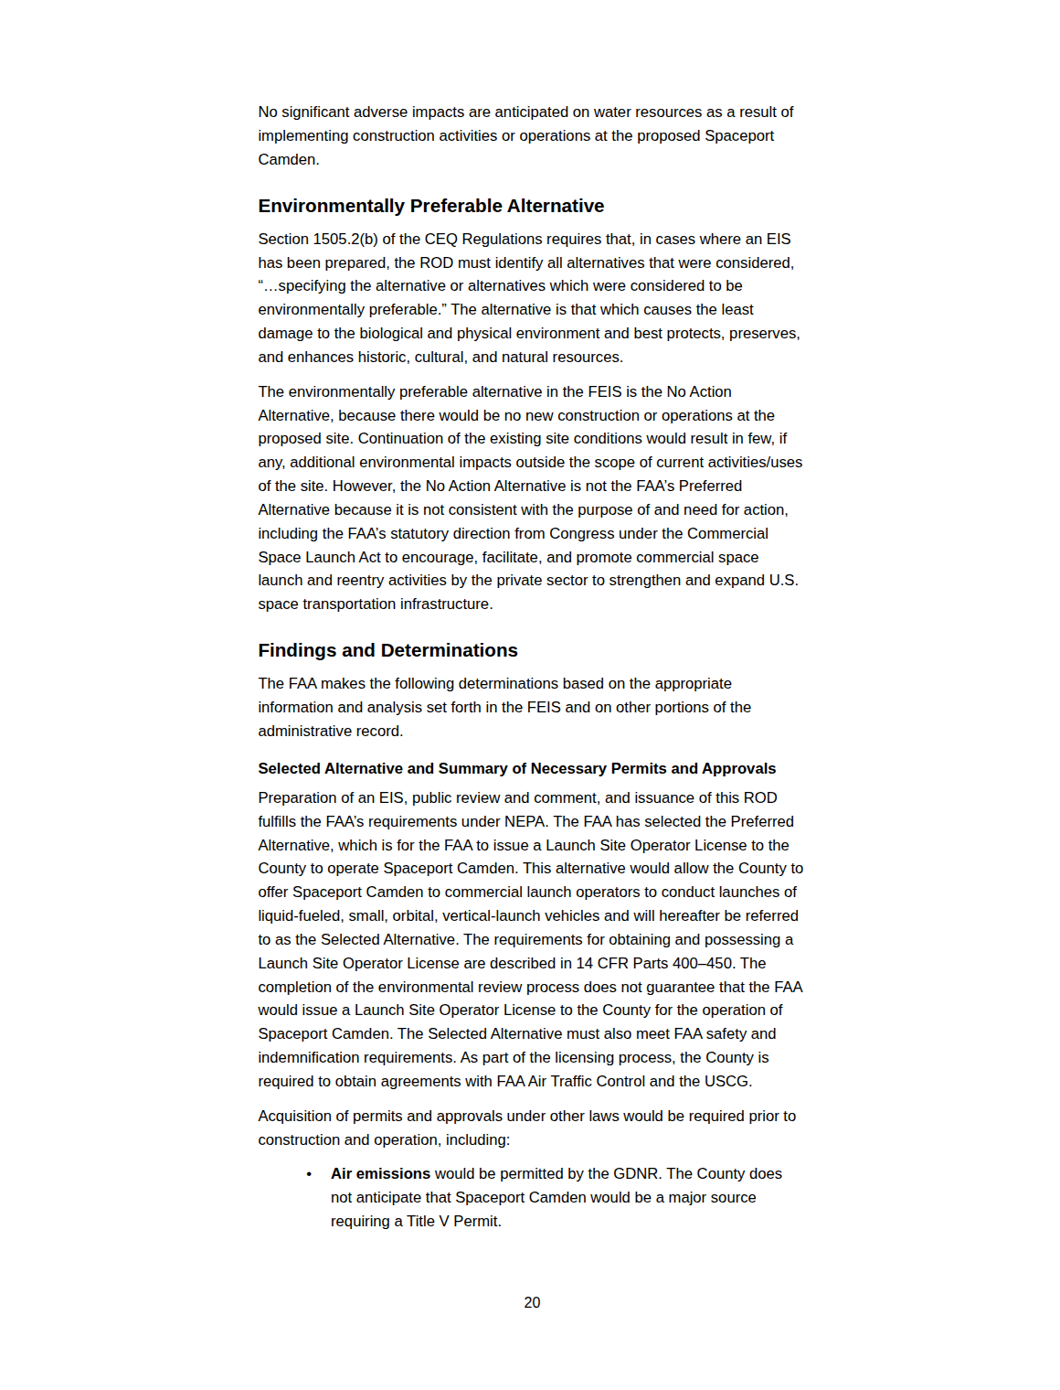No significant adverse impacts are anticipated on water resources as a result of implementing construction activities or operations at the proposed Spaceport Camden.
Environmentally Preferable Alternative
Section 1505.2(b) of the CEQ Regulations requires that, in cases where an EIS has been prepared, the ROD must identify all alternatives that were considered, “…specifying the alternative or alternatives which were considered to be environmentally preferable.” The alternative is that which causes the least damage to the biological and physical environment and best protects, preserves, and enhances historic, cultural, and natural resources.
The environmentally preferable alternative in the FEIS is the No Action Alternative, because there would be no new construction or operations at the proposed site. Continuation of the existing site conditions would result in few, if any, additional environmental impacts outside the scope of current activities/uses of the site. However, the No Action Alternative is not the FAA’s Preferred Alternative because it is not consistent with the purpose of and need for action, including the FAA’s statutory direction from Congress under the Commercial Space Launch Act to encourage, facilitate, and promote commercial space launch and reentry activities by the private sector to strengthen and expand U.S. space transportation infrastructure.
Findings and Determinations
The FAA makes the following determinations based on the appropriate information and analysis set forth in the FEIS and on other portions of the administrative record.
Selected Alternative and Summary of Necessary Permits and Approvals
Preparation of an EIS, public review and comment, and issuance of this ROD fulfills the FAA’s requirements under NEPA. The FAA has selected the Preferred Alternative, which is for the FAA to issue a Launch Site Operator License to the County to operate Spaceport Camden. This alternative would allow the County to offer Spaceport Camden to commercial launch operators to conduct launches of liquid-fueled, small, orbital, vertical-launch vehicles and will hereafter be referred to as the Selected Alternative. The requirements for obtaining and possessing a Launch Site Operator License are described in 14 CFR Parts 400–450. The completion of the environmental review process does not guarantee that the FAA would issue a Launch Site Operator License to the County for the operation of Spaceport Camden. The Selected Alternative must also meet FAA safety and indemnification requirements. As part of the licensing process, the County is required to obtain agreements with FAA Air Traffic Control and the USCG.
Acquisition of permits and approvals under other laws would be required prior to construction and operation, including:
Air emissions would be permitted by the GDNR. The County does not anticipate that Spaceport Camden would be a major source requiring a Title V Permit.
20